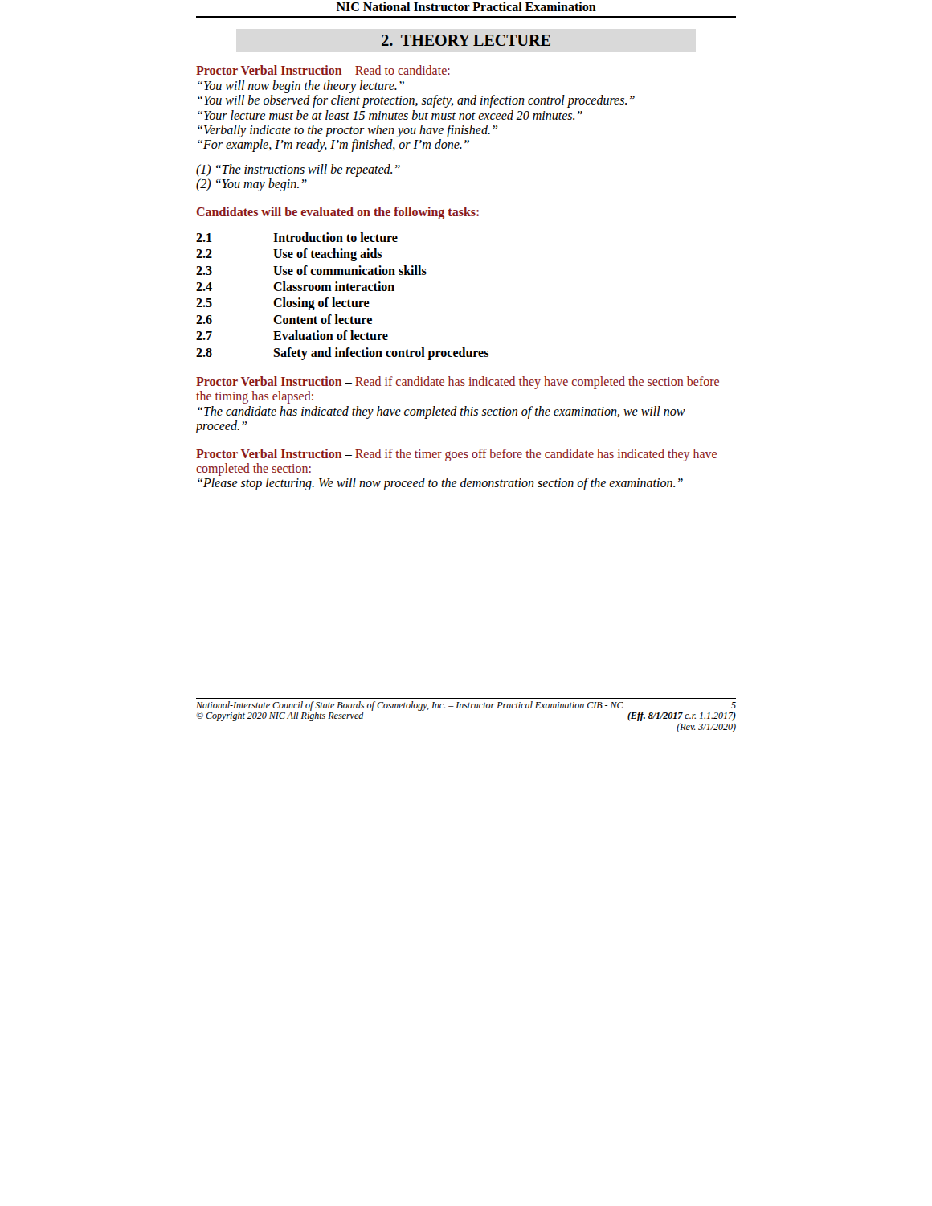NIC National Instructor Practical Examination
2. THEORY LECTURE
Proctor Verbal Instruction – Read to candidate:
“You will now begin the theory lecture.”
“You will be observed for client protection, safety, and infection control procedures.”
“Your lecture must be at least 15 minutes but must not exceed 20 minutes.”
“Verbally indicate to the proctor when you have finished.”
“For example, I’m ready, I’m finished, or I’m done.”
(1) “The instructions will be repeated.”
(2) “You may begin.”
Candidates will be evaluated on the following tasks:
| 2.1 | Introduction to lecture |
| 2.2 | Use of teaching aids |
| 2.3 | Use of communication skills |
| 2.4 | Classroom interaction |
| 2.5 | Closing of lecture |
| 2.6 | Content of lecture |
| 2.7 | Evaluation of lecture |
| 2.8 | Safety and infection control procedures |
Proctor Verbal Instruction – Read if candidate has indicated they have completed the section before the timing has elapsed:
“The candidate has indicated they have completed this section of the examination, we will now proceed.”
Proctor Verbal Instruction – Read if the timer goes off before the candidate has indicated they have completed the section:
“Please stop lecturing. We will now proceed to the demonstration section of the examination.”
National-Interstate Council of State Boards of Cosmetology, Inc. – Instructor Practical Examination CIB - NC 5
© Copyright 2020 NIC All Rights Reserved (Eff. 8/1/2017 c.r. 1.1.2017)
(Rev. 3/1/2020)